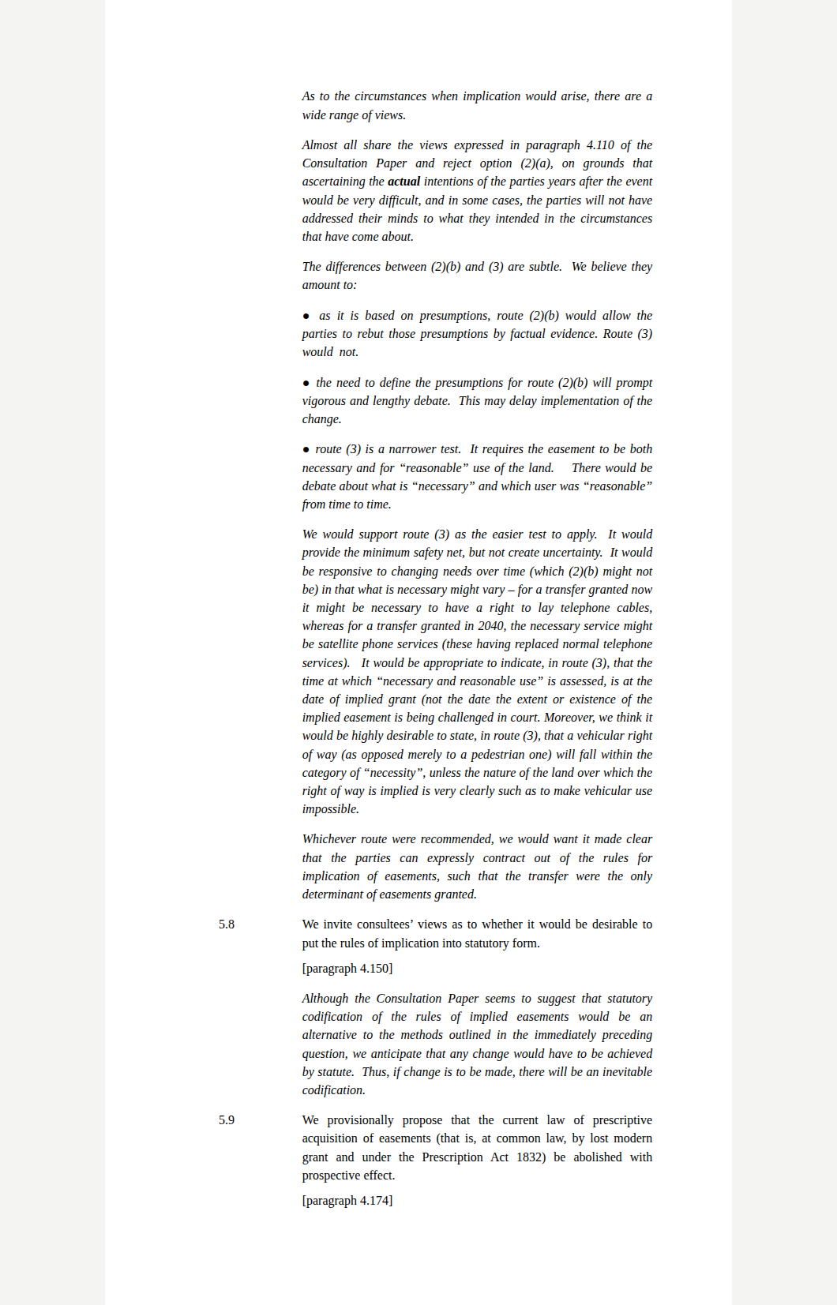As to the circumstances when implication would arise, there are a wide range of views.
Almost all share the views expressed in paragraph 4.110 of the Consultation Paper and reject option (2)(a), on grounds that ascertaining the actual intentions of the parties years after the event would be very difficult, and in some cases, the parties will not have addressed their minds to what they intended in the circumstances that have come about.
The differences between (2)(b) and (3) are subtle. We believe they amount to:
● as it is based on presumptions, route (2)(b) would allow the parties to rebut those presumptions by factual evidence. Route (3) would not.
● the need to define the presumptions for route (2)(b) will prompt vigorous and lengthy debate. This may delay implementation of the change.
● route (3) is a narrower test. It requires the easement to be both necessary and for “reasonable” use of the land. There would be debate about what is “necessary” and which user was “reasonable” from time to time.
We would support route (3) as the easier test to apply. It would provide the minimum safety net, but not create uncertainty. It would be responsive to changing needs over time (which (2)(b) might not be) in that what is necessary might vary – for a transfer granted now it might be necessary to have a right to lay telephone cables, whereas for a transfer granted in 2040, the necessary service might be satellite phone services (these having replaced normal telephone services). It would be appropriate to indicate, in route (3), that the time at which “necessary and reasonable use” is assessed, is at the date of implied grant (not the date the extent or existence of the implied easement is being challenged in court. Moreover, we think it would be highly desirable to state, in route (3), that a vehicular right of way (as opposed merely to a pedestrian one) will fall within the category of “necessity”, unless the nature of the land over which the right of way is implied is very clearly such as to make vehicular use impossible.
Whichever route were recommended, we would want it made clear that the parties can expressly contract out of the rules for implication of easements, such that the transfer were the only determinant of easements granted.
5.8
We invite consultees’ views as to whether it would be desirable to put the rules of implication into statutory form.
[paragraph 4.150]
Although the Consultation Paper seems to suggest that statutory codification of the rules of implied easements would be an alternative to the methods outlined in the immediately preceding question, we anticipate that any change would have to be achieved by statute. Thus, if change is to be made, there will be an inevitable codification.
5.9
We provisionally propose that the current law of prescriptive acquisition of easements (that is, at common law, by lost modern grant and under the Prescription Act 1832) be abolished with prospective effect.
[paragraph 4.174]